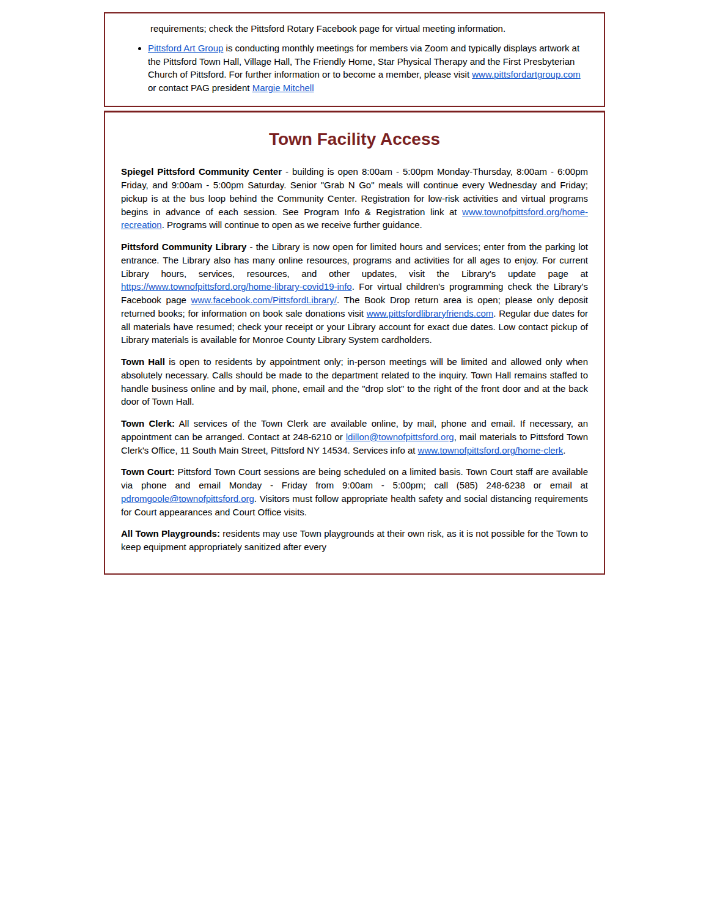requirements; check the Pittsford Rotary Facebook page for virtual meeting information.
Pittsford Art Group is conducting monthly meetings for members via Zoom and typically displays artwork at the Pittsford Town Hall, Village Hall, The Friendly Home, Star Physical Therapy and the First Presbyterian Church of Pittsford. For further information or to become a member, please visit www.pittsfordartgroup.com or contact PAG president Margie Mitchell
Town Facility Access
Spiegel Pittsford Community Center - building is open 8:00am - 5:00pm Monday-Thursday, 8:00am - 6:00pm Friday, and 9:00am - 5:00pm Saturday. Senior "Grab N Go" meals will continue every Wednesday and Friday; pickup is at the bus loop behind the Community Center. Registration for low-risk activities and virtual programs begins in advance of each session. See Program Info & Registration link at www.townofpittsford.org/home-recreation. Programs will continue to open as we receive further guidance.
Pittsford Community Library - the Library is now open for limited hours and services; enter from the parking lot entrance. The Library also has many online resources, programs and activities for all ages to enjoy. For current Library hours, services, resources, and other updates, visit the Library's update page at https://www.townofpittsford.org/home-library-covid19-info. For virtual children's programming check the Library's Facebook page www.facebook.com/PittsfordLibrary/. The Book Drop return area is open; please only deposit returned books; for information on book sale donations visit www.pittsfordlibraryfriends.com. Regular due dates for all materials have resumed; check your receipt or your Library account for exact due dates. Low contact pickup of Library materials is available for Monroe County Library System cardholders.
Town Hall is open to residents by appointment only; in-person meetings will be limited and allowed only when absolutely necessary. Calls should be made to the department related to the inquiry. Town Hall remains staffed to handle business online and by mail, phone, email and the "drop slot" to the right of the front door and at the back door of Town Hall.
Town Clerk: All services of the Town Clerk are available online, by mail, phone and email. If necessary, an appointment can be arranged. Contact at 248-6210 or ldillon@townofpittsford.org, mail materials to Pittsford Town Clerk's Office, 11 South Main Street, Pittsford NY 14534. Services info at www.townofpittsford.org/home-clerk.
Town Court: Pittsford Town Court sessions are being scheduled on a limited basis. Town Court staff are available via phone and email Monday - Friday from 9:00am - 5:00pm; call (585) 248-6238 or email at pdromgoole@townofpittsford.org. Visitors must follow appropriate health safety and social distancing requirements for Court appearances and Court Office visits.
All Town Playgrounds: residents may use Town playgrounds at their own risk, as it is not possible for the Town to keep equipment appropriately sanitized after every